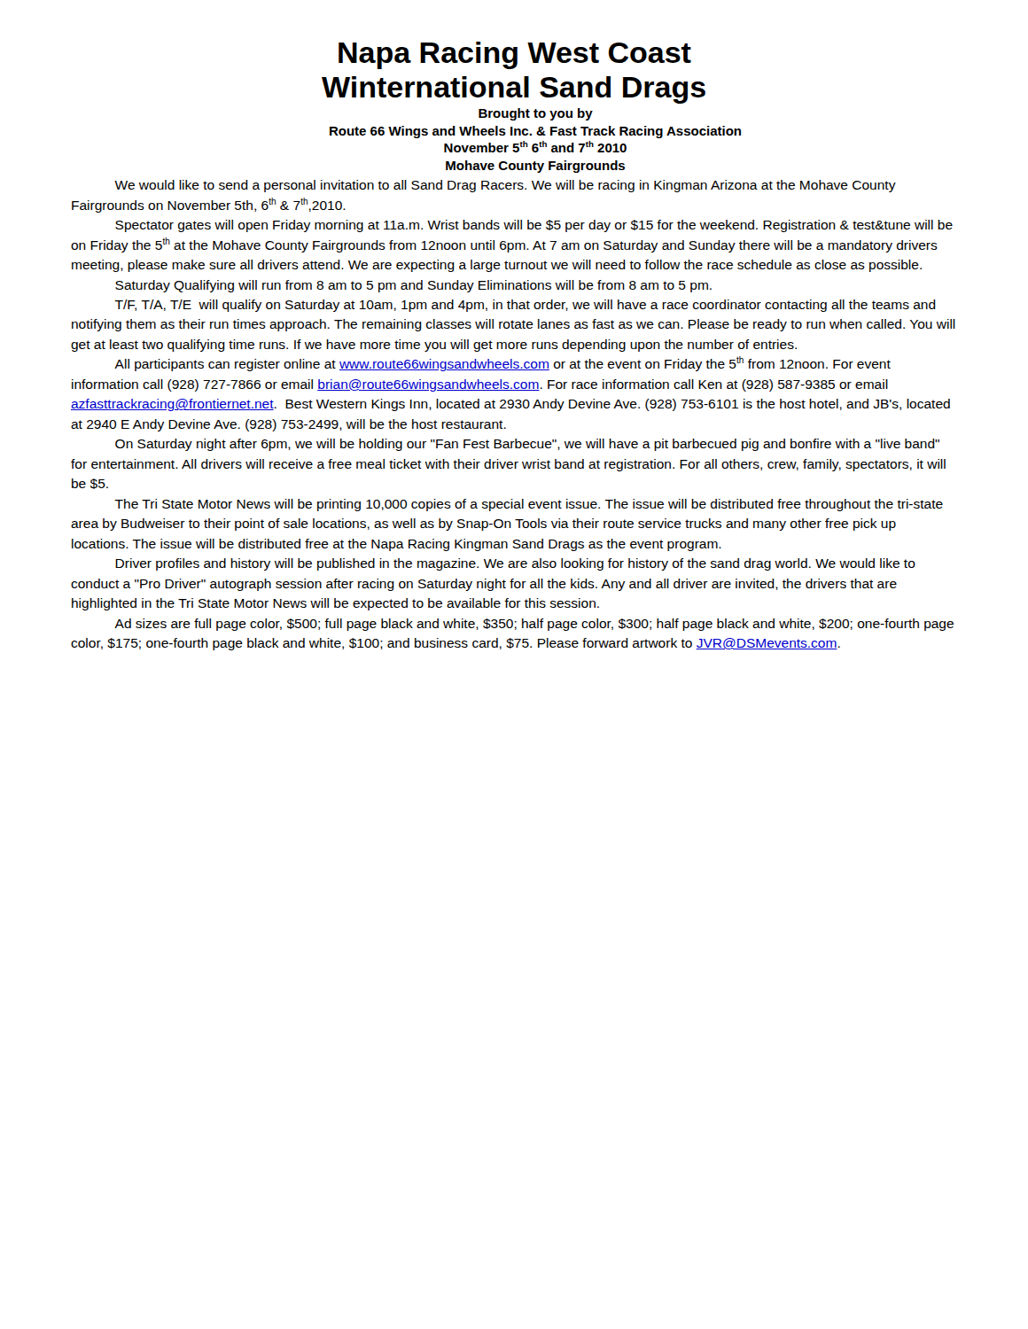Napa Racing West Coast
Winternational Sand Drags
Brought to you by
Route 66 Wings and Wheels Inc. & Fast Track Racing Association
November 5th 6th and 7th 2010
Mohave County Fairgrounds
We would like to send a personal invitation to all Sand Drag Racers. We will be racing in Kingman Arizona at the Mohave County Fairgrounds on November 5th, 6th & 7th,2010.
Spectator gates will open Friday morning at 11a.m. Wrist bands will be $5 per day or $15 for the weekend. Registration & test&tune will be on Friday the 5th at the Mohave County Fairgrounds from 12noon until 6pm. At 7 am on Saturday and Sunday there will be a mandatory drivers meeting, please make sure all drivers attend. We are expecting a large turnout we will need to follow the race schedule as close as possible.
Saturday Qualifying will run from 8 am to 5 pm and Sunday Eliminations will be from 8 am to 5 pm.
T/F, T/A, T/E will qualify on Saturday at 10am, 1pm and 4pm, in that order, we will have a race coordinator contacting all the teams and notifying them as their run times approach. The remaining classes will rotate lanes as fast as we can. Please be ready to run when called. You will get at least two qualifying time runs. If we have more time you will get more runs depending upon the number of entries.
All participants can register online at www.route66wingsandwheels.com or at the event on Friday the 5th from 12noon. For event information call (928) 727-7866 or email brian@route66wingsandwheels.com. For race information call Ken at (928) 587-9385 or email azfasttrackracing@frontiernet.net. Best Western Kings Inn, located at 2930 Andy Devine Ave. (928) 753-6101 is the host hotel, and JB's, located at 2940 E Andy Devine Ave. (928) 753-2499, will be the host restaurant.
On Saturday night after 6pm, we will be holding our "Fan Fest Barbecue", we will have a pit barbecued pig and bonfire with a "live band" for entertainment. All drivers will receive a free meal ticket with their driver wrist band at registration. For all others, crew, family, spectators, it will be $5.
The Tri State Motor News will be printing 10,000 copies of a special event issue. The issue will be distributed free throughout the tri-state area by Budweiser to their point of sale locations, as well as by Snap-On Tools via their route service trucks and many other free pick up locations. The issue will be distributed free at the Napa Racing Kingman Sand Drags as the event program.
Driver profiles and history will be published in the magazine. We are also looking for history of the sand drag world. We would like to conduct a "Pro Driver" autograph session after racing on Saturday night for all the kids. Any and all driver are invited, the drivers that are highlighted in the Tri State Motor News will be expected to be available for this session.
Ad sizes are full page color, $500; full page black and white, $350; half page color, $300; half page black and white, $200; one-fourth page color, $175; one-fourth page black and white, $100; and business card, $75. Please forward artwork to JVR@DSMevents.com.